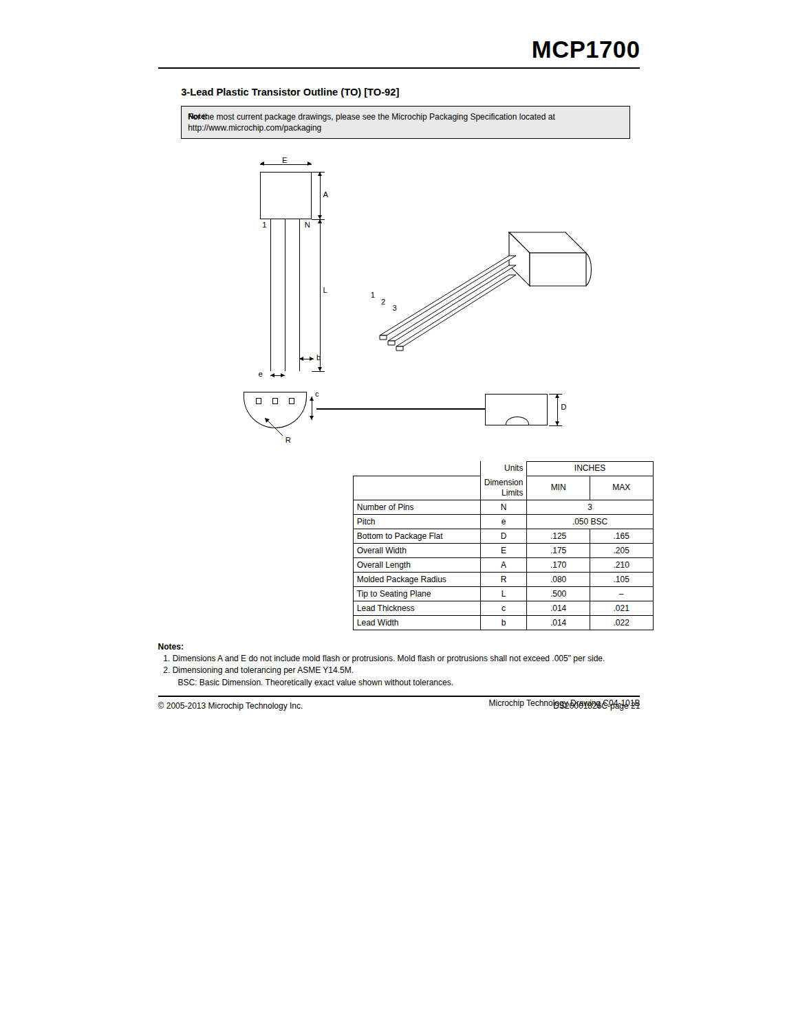MCP1700
3-Lead Plastic Transistor Outline (TO) [TO-92]
Note: For the most current package drawings, please see the Microchip Packaging Specification located at http://www.microchip.com/packaging
E
A
L 1 N
b
e
R
c
D
1 2 3
| | Units | INCHES |
| --- | --- | --- |
| | Dimension Limits | MIN | MAX |
| Number of Pins | N | 3 |
| Pitch | e | .050 BSC |
| Bottom to Package Flat | D | .125 | .165 |
| Overall Width | E | .175 | .205 |
| Overall Length | A | .170 | .210 |
| Molded Package Radius | R | .080 | .105 |
| Tip to Seating Plane | L | .500 | – |
| Lead Thickness | c | .014 | .021 |
| Lead Width | b | .014 | .022 |
Notes:
Dimensions A and E do not include mold flash or protrusions. Mold flash or protrusions shall not exceed .005" per side.
Dimensioning and tolerancing per ASME Y14.5M.
BSC: Basic Dimension. Theoretically exact value shown without tolerances.
Microchip Technology Drawing C04-101B
© 2005-2013 Microchip Technology Inc. DS20001826C-page 21